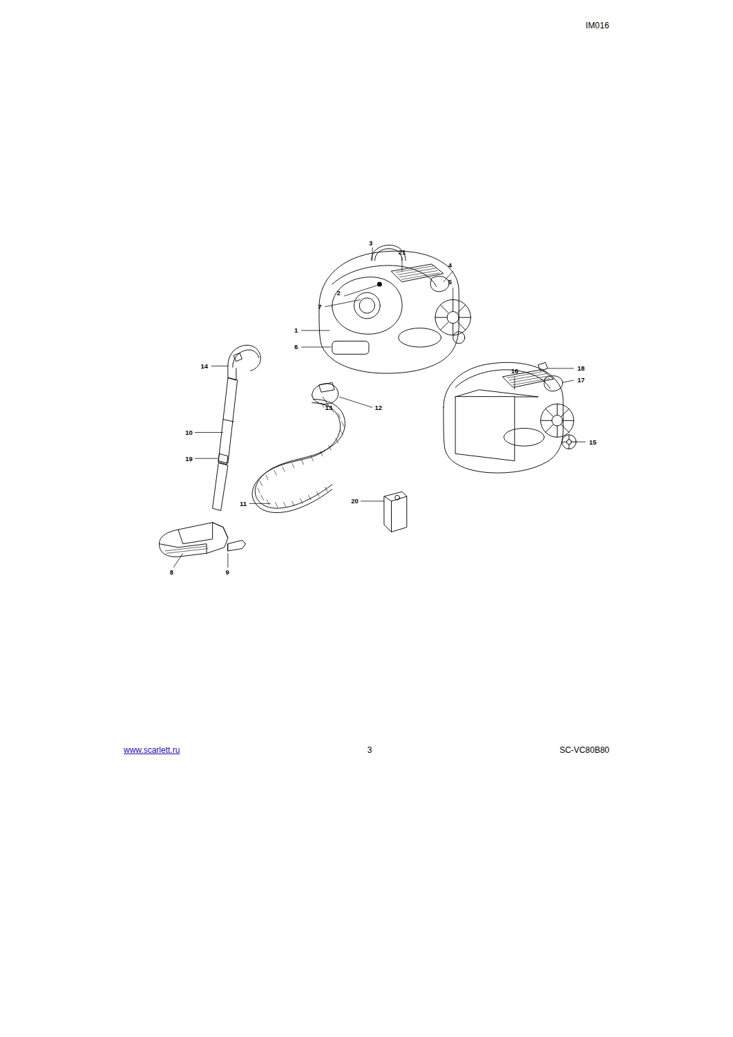IM016
1 2 3 4 5 6 7 8 9 10 11 12 13 14 15 16 17 18 19 20 21
www.scarlett.ru 3 SC-VC80B80